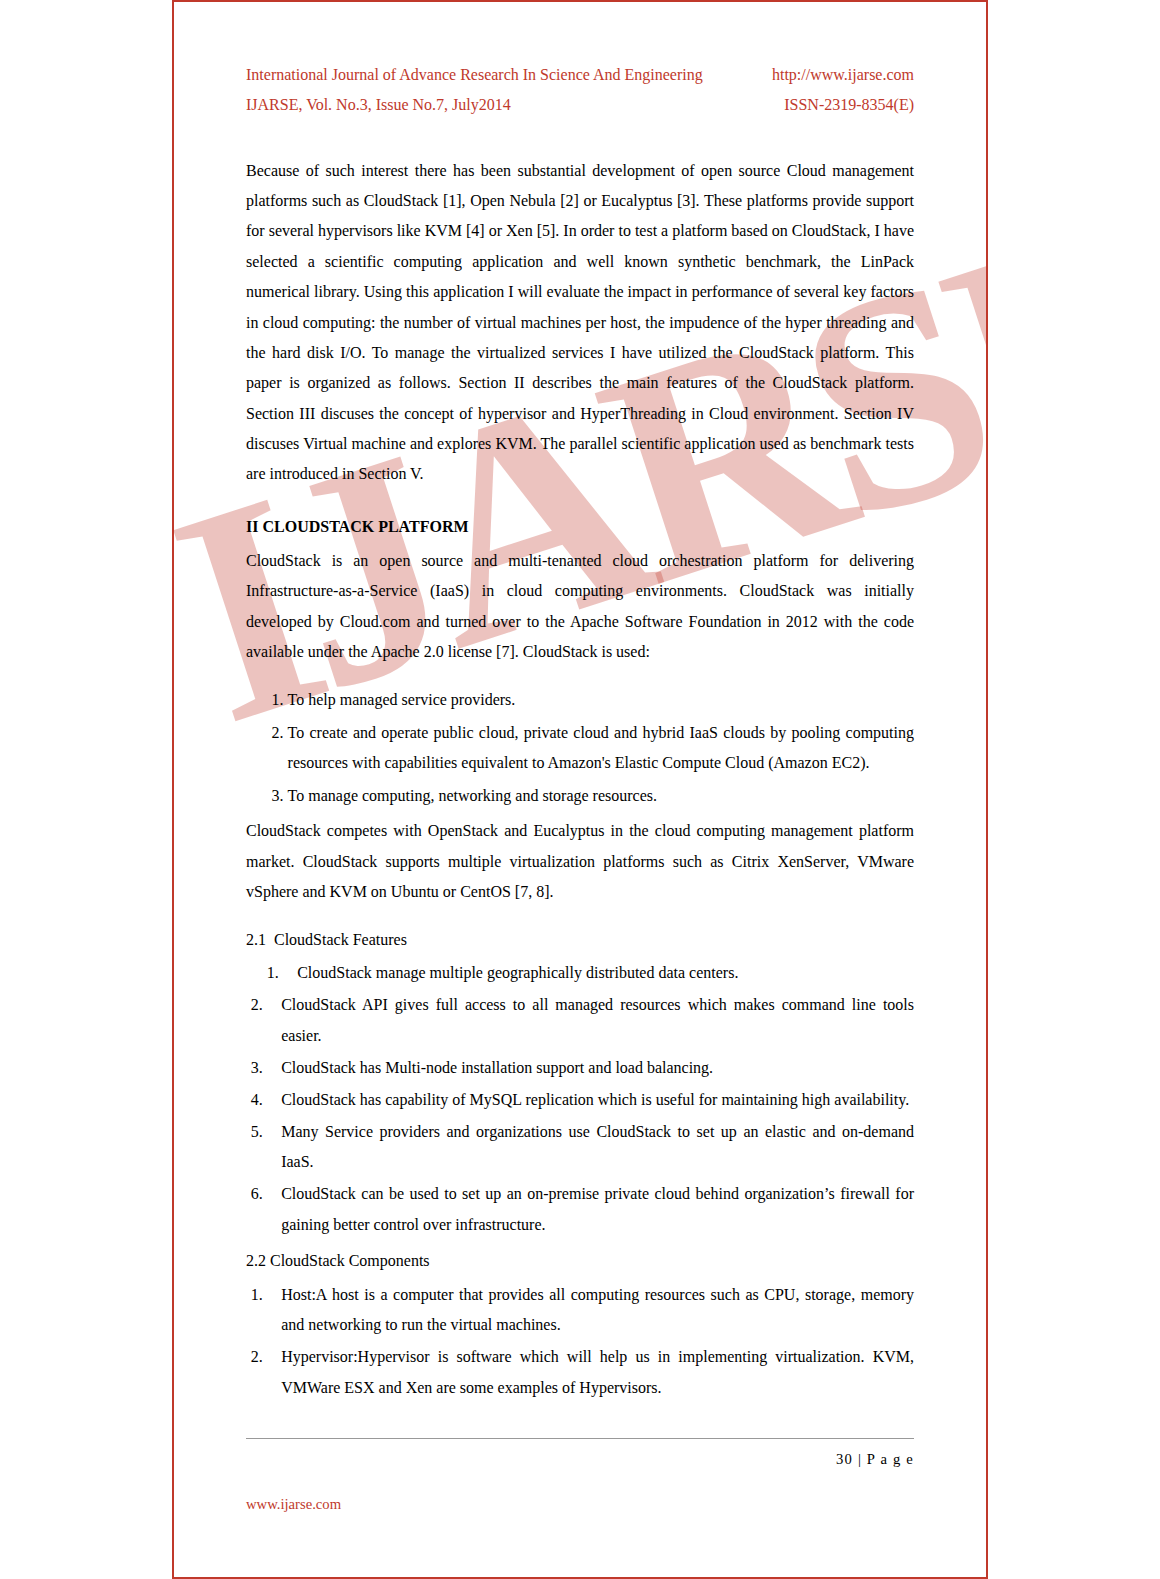International Journal of Advance Research In Science And Engineering http://www.ijarse.com
IJARSE, Vol. No.3, Issue No.7, July2014 ISSN-2319-8354(E)
IJARSE
Because of such interest there has been substantial development of open source Cloud management platforms such as CloudStack [1], Open Nebula [2] or Eucalyptus [3]. These platforms provide support for several hypervisors like KVM [4] or Xen [5]. In order to test a platform based on CloudStack, I have selected a scientific computing application and well known synthetic benchmark, the LinPack numerical library. Using this application I will evaluate the impact in performance of several key factors in cloud computing: the number of virtual machines per host, the impudence of the hyper threading and the hard disk I/O. To manage the virtualized services I have utilized the CloudStack platform. This paper is organized as follows. Section II describes the main features of the CloudStack platform. Section III discuses the concept of hypervisor and HyperThreading in Cloud environment. Section IV discuses Virtual machine and explores KVM. The parallel scientific application used as benchmark tests are introduced in Section V.
II CLOUDSTACK PLATFORM
CloudStack is an open source and multi-tenanted cloud orchestration platform for delivering Infrastructure-as-a-Service (IaaS) in cloud computing environments. CloudStack was initially developed by Cloud.com and turned over to the Apache Software Foundation in 2012 with the code available under the Apache 2.0 license [7]. CloudStack is used:
To help managed service providers.
To create and operate public cloud, private cloud and hybrid IaaS clouds by pooling computing resources with capabilities equivalent to Amazon's Elastic Compute Cloud (Amazon EC2).
To manage computing, networking and storage resources.
CloudStack competes with OpenStack and Eucalyptus in the cloud computing management platform market. CloudStack supports multiple virtualization platforms such as Citrix XenServer, VMware vSphere and KVM on Ubuntu or CentOS [7, 8].
2.1 CloudStack Features
CloudStack manage multiple geographically distributed data centers.
CloudStack API gives full access to all managed resources which makes command line tools easier.
CloudStack has Multi-node installation support and load balancing.
CloudStack has capability of MySQL replication which is useful for maintaining high availability.
Many Service providers and organizations use CloudStack to set up an elastic and on-demand IaaS.
CloudStack can be used to set up an on-premise private cloud behind organization’s firewall for gaining better control over infrastructure.
2.2 CloudStack Components
Host:A host is a computer that provides all computing resources such as CPU, storage, memory and networking to run the virtual machines.
Hypervisor:Hypervisor is software which will help us in implementing virtualization. KVM, VMWare ESX and Xen are some examples of Hypervisors.
30 | P a g e
www.ijarse.com